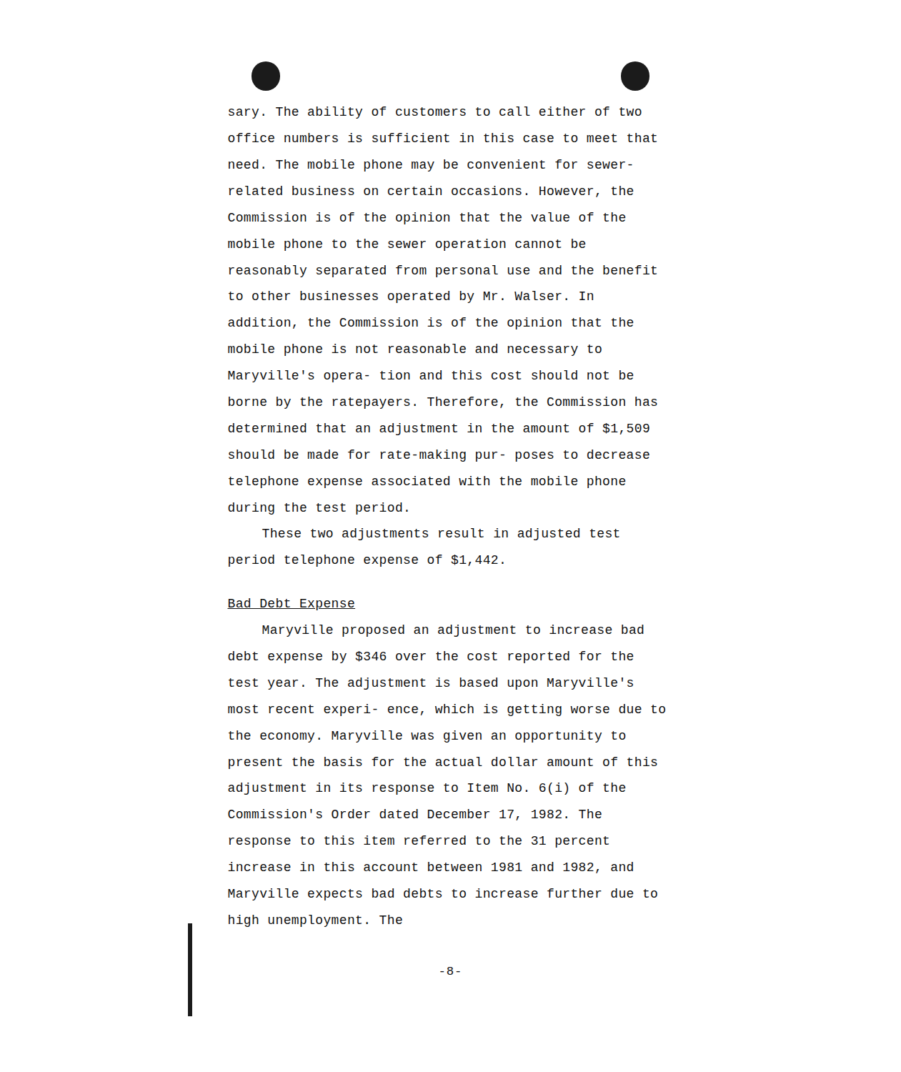sary. The ability of customers to call either of two office numbers is sufficient in this case to meet that need. The mobile phone may be convenient for sewer-related business on certain occasions. However, the Commission is of the opinion that the value of the mobile phone to the sewer operation cannot be reasonably separated from personal use and the benefit to other businesses operated by Mr. Walser. In addition, the Commission is of the opinion that the mobile phone is not reasonable and necessary to Maryville's opera- tion and this cost should not be borne by the ratepayers. Therefore, the Commission has determined that an adjustment in the amount of $1,509 should be made for rate-making pur- poses to decrease telephone expense associated with the mobile phone during the test period.
These two adjustments result in adjusted test period telephone expense of $1,442.
Bad Debt Expense
Maryville proposed an adjustment to increase bad debt expense by $346 over the cost reported for the test year. The adjustment is based upon Maryville's most recent experi- ence, which is getting worse due to the economy. Maryville was given an opportunity to present the basis for the actual dollar amount of this adjustment in its response to Item No. 6(i) of the Commission's Order dated December 17, 1982. The response to this item referred to the 31 percent increase in this account between 1981 and 1982, and Maryville expects bad debts to increase further due to high unemployment. The
-8-